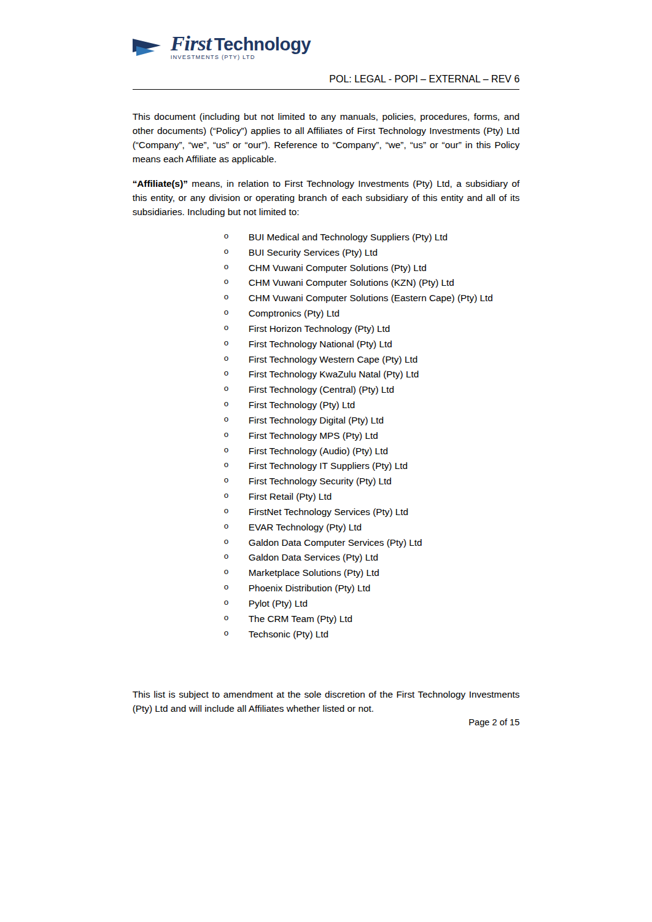First Technology INVESTMENTS (PTY) LTD
POL: LEGAL - POPI – EXTERNAL – REV 6
This document (including but not limited to any manuals, policies, procedures, forms, and other documents) (“Policy”) applies to all Affiliates of First Technology Investments (Pty) Ltd (“Company”, “we”, “us” or “our”). Reference to “Company”, “we”, “us” or “our” in this Policy means each Affiliate as applicable.
“Affiliate(s)” means, in relation to First Technology Investments (Pty) Ltd, a subsidiary of this entity, or any division or operating branch of each subsidiary of this entity and all of its subsidiaries. Including but not limited to:
BUI Medical and Technology Suppliers (Pty) Ltd
BUI Security Services (Pty) Ltd
CHM Vuwani Computer Solutions (Pty) Ltd
CHM Vuwani Computer Solutions (KZN) (Pty) Ltd
CHM Vuwani Computer Solutions (Eastern Cape) (Pty) Ltd
Comptronics (Pty) Ltd
First Horizon Technology (Pty) Ltd
First Technology National (Pty) Ltd
First Technology Western Cape (Pty) Ltd
First Technology KwaZulu Natal (Pty) Ltd
First Technology (Central) (Pty) Ltd
First Technology (Pty) Ltd
First Technology Digital (Pty) Ltd
First Technology MPS (Pty) Ltd
First Technology (Audio) (Pty) Ltd
First Technology IT Suppliers (Pty) Ltd
First Technology Security (Pty) Ltd
First Retail (Pty) Ltd
FirstNet Technology Services (Pty) Ltd
EVAR Technology (Pty) Ltd
Galdon Data Computer Services (Pty) Ltd
Galdon Data Services (Pty) Ltd
Marketplace Solutions (Pty) Ltd
Phoenix Distribution (Pty) Ltd
Pylot (Pty) Ltd
The CRM Team (Pty) Ltd
Techsonic (Pty) Ltd
This list is subject to amendment at the sole discretion of the First Technology Investments (Pty) Ltd and will include all Affiliates whether listed or not.
Page 2 of 15